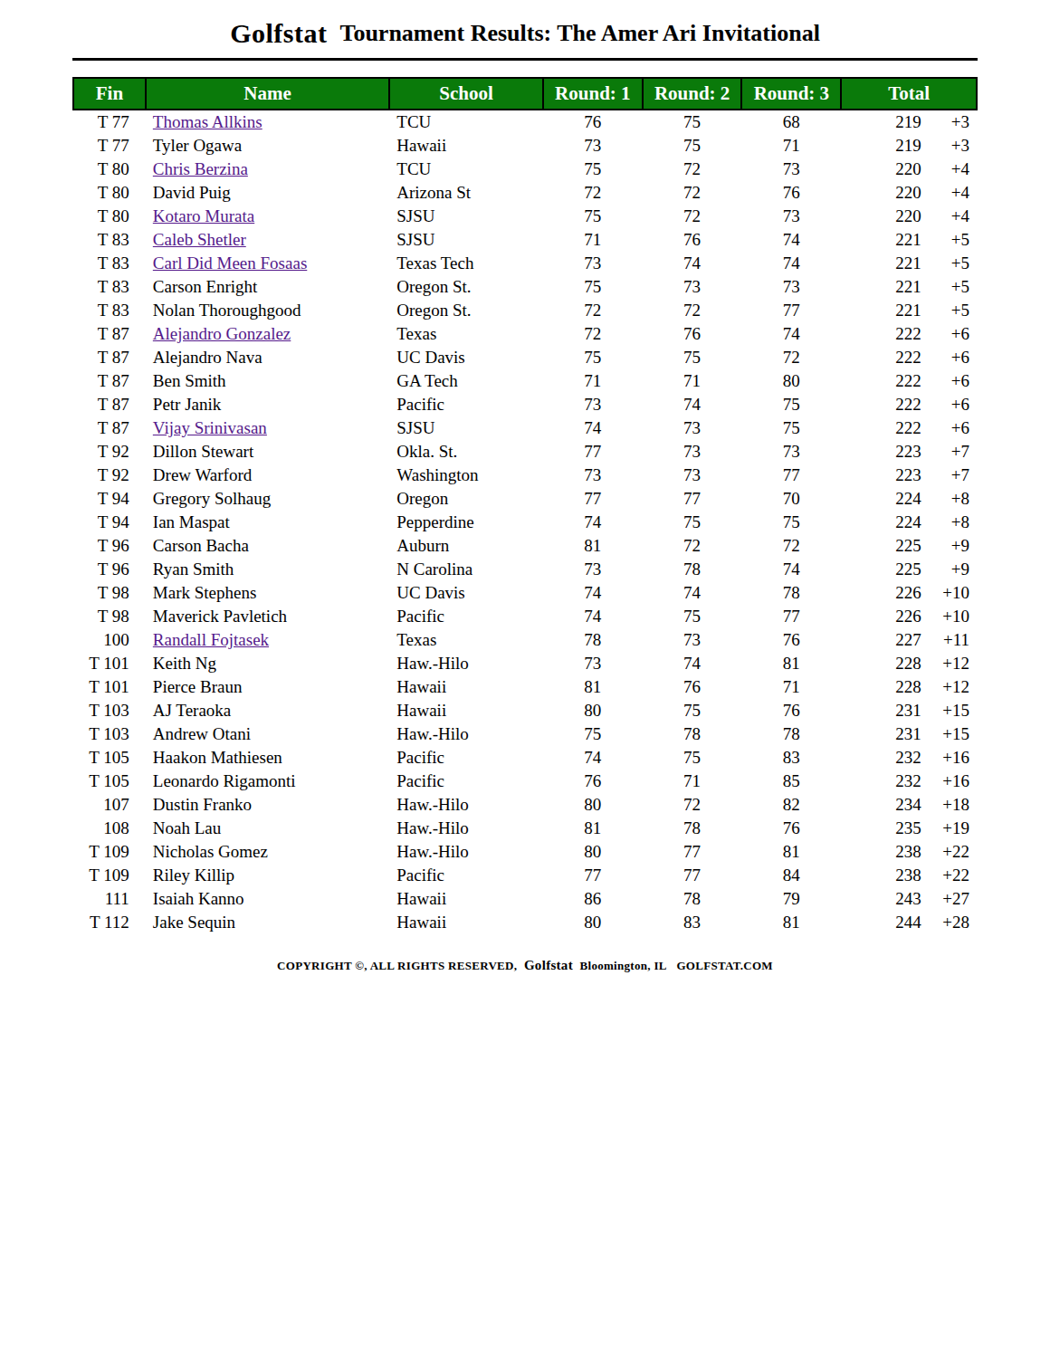Golfstat
Tournament Results: The Amer Ari Invitational
| Fin | Name | School | Round: 1 | Round: 2 | Round: 3 | Total |
| --- | --- | --- | --- | --- | --- | --- |
| T 77 | Thomas Allkins | TCU | 76 | 75 | 68 | 219 +3 |
| T 77 | Tyler Ogawa | Hawaii | 73 | 75 | 71 | 219 +3 |
| T 80 | Chris Berzina | TCU | 75 | 72 | 73 | 220 +4 |
| T 80 | David Puig | Arizona St | 72 | 72 | 76 | 220 +4 |
| T 80 | Kotaro Murata | SJSU | 75 | 72 | 73 | 220 +4 |
| T 83 | Caleb Shetler | SJSU | 71 | 76 | 74 | 221 +5 |
| T 83 | Carl Did Meen Fosaas | Texas Tech | 73 | 74 | 74 | 221 +5 |
| T 83 | Carson Enright | Oregon St. | 75 | 73 | 73 | 221 +5 |
| T 83 | Nolan Thoroughgood | Oregon St. | 72 | 72 | 77 | 221 +5 |
| T 87 | Alejandro Gonzalez | Texas | 72 | 76 | 74 | 222 +6 |
| T 87 | Alejandro Nava | UC Davis | 75 | 75 | 72 | 222 +6 |
| T 87 | Ben Smith | GA Tech | 71 | 71 | 80 | 222 +6 |
| T 87 | Petr Janik | Pacific | 73 | 74 | 75 | 222 +6 |
| T 87 | Vijay Srinivasan | SJSU | 74 | 73 | 75 | 222 +6 |
| T 92 | Dillon Stewart | Okla. St. | 77 | 73 | 73 | 223 +7 |
| T 92 | Drew Warford | Washington | 73 | 73 | 77 | 223 +7 |
| T 94 | Gregory Solhaug | Oregon | 77 | 77 | 70 | 224 +8 |
| T 94 | Ian Maspat | Pepperdine | 74 | 75 | 75 | 224 +8 |
| T 96 | Carson Bacha | Auburn | 81 | 72 | 72 | 225 +9 |
| T 96 | Ryan Smith | N Carolina | 73 | 78 | 74 | 225 +9 |
| T 98 | Mark Stephens | UC Davis | 74 | 74 | 78 | 226 +10 |
| T 98 | Maverick Pavletich | Pacific | 74 | 75 | 77 | 226 +10 |
| 100 | Randall Fojtasek | Texas | 78 | 73 | 76 | 227 +11 |
| T 101 | Keith Ng | Haw.-Hilo | 73 | 74 | 81 | 228 +12 |
| T 101 | Pierce Braun | Hawaii | 81 | 76 | 71 | 228 +12 |
| T 103 | AJ Teraoka | Hawaii | 80 | 75 | 76 | 231 +15 |
| T 103 | Andrew Otani | Haw.-Hilo | 75 | 78 | 78 | 231 +15 |
| T 105 | Haakon Mathiesen | Pacific | 74 | 75 | 83 | 232 +16 |
| T 105 | Leonardo Rigamonti | Pacific | 76 | 71 | 85 | 232 +16 |
| 107 | Dustin Franko | Haw.-Hilo | 80 | 72 | 82 | 234 +18 |
| 108 | Noah Lau | Haw.-Hilo | 81 | 78 | 76 | 235 +19 |
| T 109 | Nicholas Gomez | Haw.-Hilo | 80 | 77 | 81 | 238 +22 |
| T 109 | Riley Killip | Pacific | 77 | 77 | 84 | 238 +22 |
| 111 | Isaiah Kanno | Hawaii | 86 | 78 | 79 | 243 +27 |
| T 112 | Jake Sequin | Hawaii | 80 | 83 | 81 | 244 +28 |
COPYRIGHT ©, ALL RIGHTS RESERVED, Golfstat Bloomington, IL GOLFSTAT.COM